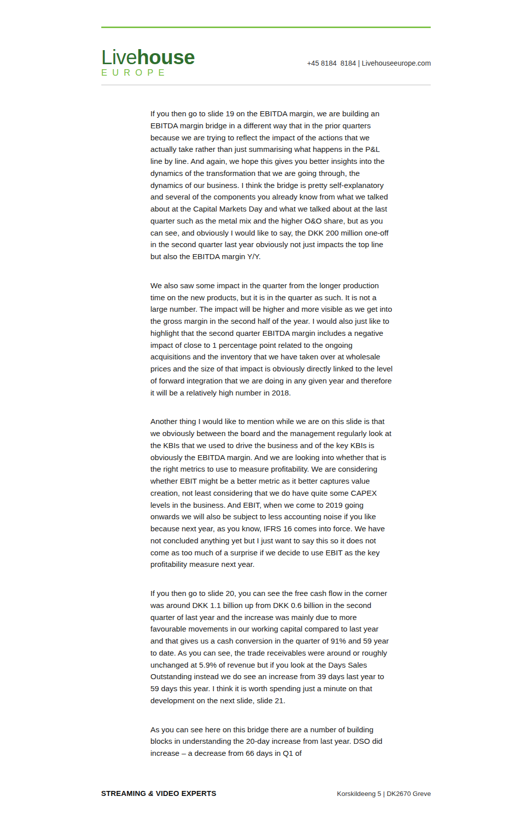Livehouse
Europe
+45 8184 8184 | Livehouseeurope.com
If you then go to slide 19 on the EBITDA margin, we are building an EBITDA margin bridge in a different way that in the prior quarters because we are trying to reflect the impact of the actions that we actually take rather than just summarising what happens in the P&L line by line. And again, we hope this gives you better insights into the dynamics of the transformation that we are going through, the dynamics of our business. I think the bridge is pretty self-explanatory and several of the components you already know from what we talked about at the Capital Markets Day and what we talked about at the last quarter such as the metal mix and the higher O&O share, but as you can see, and obviously I would like to say, the DKK 200 million one-off in the second quarter last year obviously not just impacts the top line but also the EBITDA margin Y/Y.
We also saw some impact in the quarter from the longer production time on the new products, but it is in the quarter as such. It is not a large number. The impact will be higher and more visible as we get into the gross margin in the second half of the year. I would also just like to highlight that the second quarter EBITDA margin includes a negative impact of close to 1 percentage point related to the ongoing acquisitions and the inventory that we have taken over at wholesale prices and the size of that impact is obviously directly linked to the level of forward integration that we are doing in any given year and therefore it will be a relatively high number in 2018.
Another thing I would like to mention while we are on this slide is that we obviously between the board and the management regularly look at the KBIs that we used to drive the business and of the key KBIs is obviously the EBITDA margin. And we are looking into whether that is the right metrics to use to measure profitability. We are considering whether EBIT might be a better metric as it better captures value creation, not least considering that we do have quite some CAPEX levels in the business. And EBIT, when we come to 2019 going onwards we will also be subject to less accounting noise if you like because next year, as you know, IFRS 16 comes into force. We have not concluded anything yet but I just want to say this so it does not come as too much of a surprise if we decide to use EBIT as the key profitability measure next year.
If you then go to slide 20, you can see the free cash flow in the corner was around DKK 1.1 billion up from DKK 0.6 billion in the second quarter of last year and the increase was mainly due to more favourable movements in our working capital compared to last year and that gives us a cash conversion in the quarter of 91% and 59 year to date. As you can see, the trade receivables were around or roughly unchanged at 5.9% of revenue but if you look at the Days Sales Outstanding instead we do see an increase from 39 days last year to 59 days this year. I think it is worth spending just a minute on that development on the next slide, slide 21.
As you can see here on this bridge there are a number of building blocks in understanding the 20-day increase from last year. DSO did increase – a decrease from 66 days in Q1 of
STREAMING & VIDEO EXPERTS
Korskildeeng 5 | DK2670 Greve